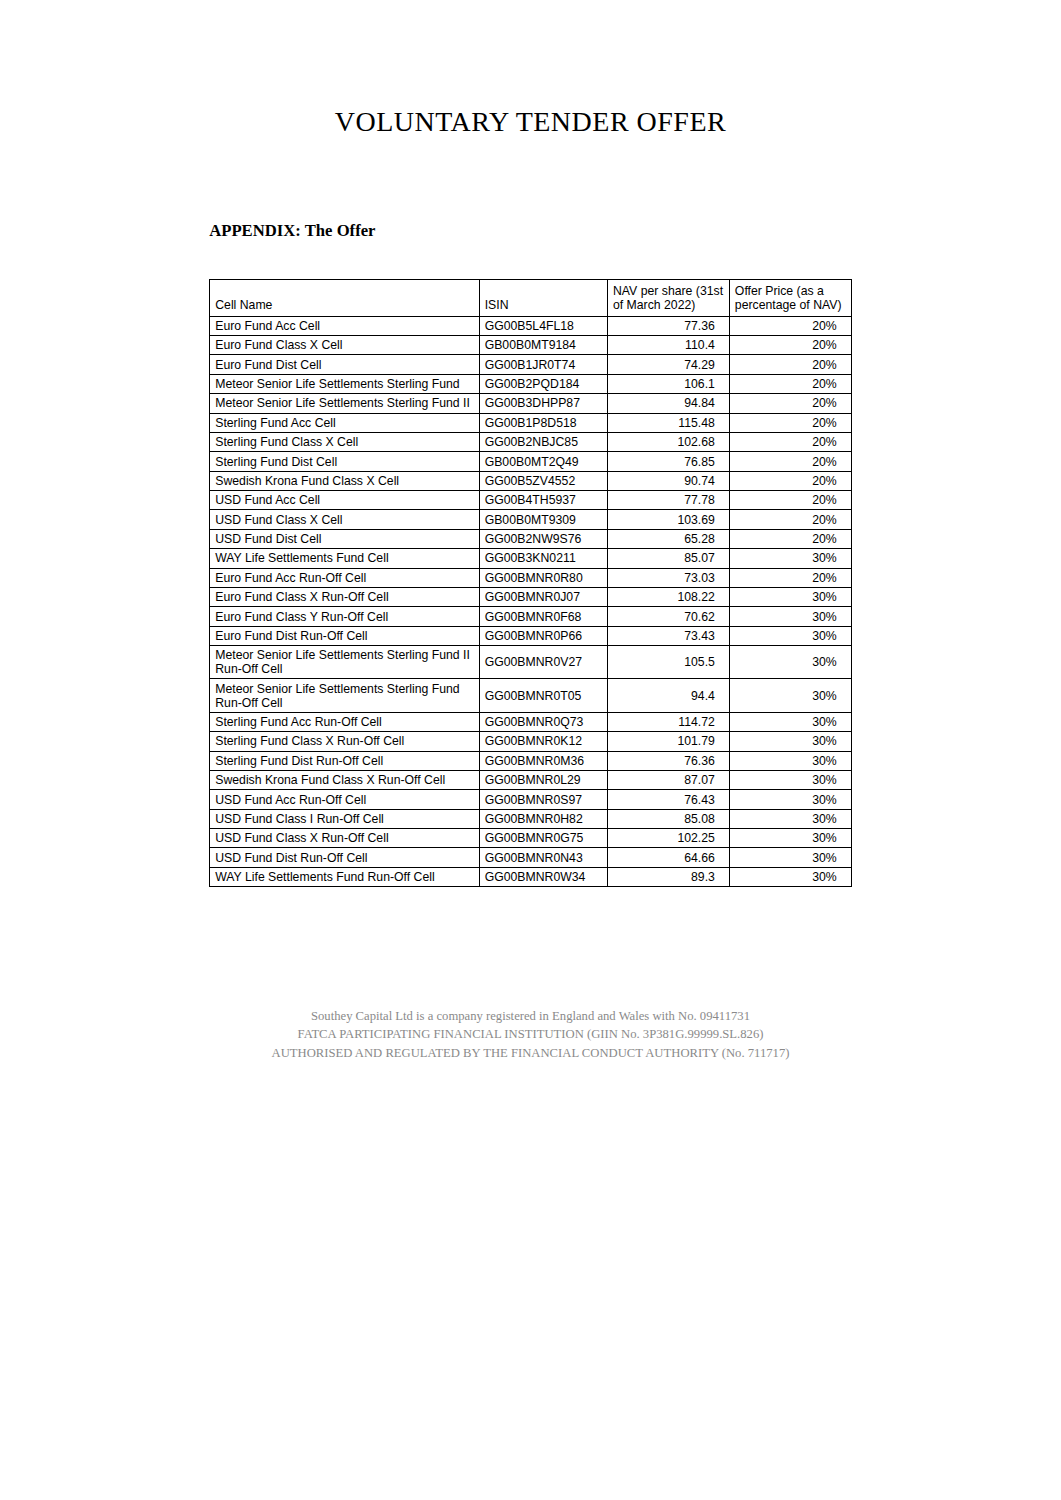VOLUNTARY TENDER OFFER
APPENDIX: The Offer
| Cell Name | ISIN | NAV per share (31st of March 2022) | Offer Price (as a percentage of NAV) |
| --- | --- | --- | --- |
| Euro Fund Acc Cell | GG00B5L4FL18 | 77.36 | 20% |
| Euro Fund Class X Cell | GB00B0MT9184 | 110.4 | 20% |
| Euro Fund Dist Cell | GG00B1JR0T74 | 74.29 | 20% |
| Meteor Senior Life Settlements Sterling Fund | GG00B2PQD184 | 106.1 | 20% |
| Meteor Senior Life Settlements Sterling Fund II | GG00B3DHPP87 | 94.84 | 20% |
| Sterling Fund Acc Cell | GG00B1P8D518 | 115.48 | 20% |
| Sterling Fund Class X Cell | GG00B2NBJC85 | 102.68 | 20% |
| Sterling Fund Dist Cell | GB00B0MT2Q49 | 76.85 | 20% |
| Swedish Krona Fund Class X Cell | GG00B5ZV4552 | 90.74 | 20% |
| USD Fund Acc Cell | GG00B4TH5937 | 77.78 | 20% |
| USD Fund Class X Cell | GB00B0MT9309 | 103.69 | 20% |
| USD Fund Dist Cell | GG00B2NW9S76 | 65.28 | 20% |
| WAY Life Settlements Fund Cell | GG00B3KN0211 | 85.07 | 30% |
| Euro Fund Acc Run-Off Cell | GG00BMNR0R80 | 73.03 | 20% |
| Euro Fund Class X Run-Off Cell | GG00BMNR0J07 | 108.22 | 30% |
| Euro Fund Class Y Run-Off Cell | GG00BMNR0F68 | 70.62 | 30% |
| Euro Fund Dist Run-Off Cell | GG00BMNR0P66 | 73.43 | 30% |
| Meteor Senior Life Settlements Sterling Fund II Run-Off Cell | GG00BMNR0V27 | 105.5 | 30% |
| Meteor Senior Life Settlements Sterling Fund Run-Off Cell | GG00BMNR0T05 | 94.4 | 30% |
| Sterling Fund Acc Run-Off Cell | GG00BMNR0Q73 | 114.72 | 30% |
| Sterling Fund Class X Run-Off Cell | GG00BMNR0K12 | 101.79 | 30% |
| Sterling Fund Dist Run-Off Cell | GG00BMNR0M36 | 76.36 | 30% |
| Swedish Krona Fund Class X Run-Off Cell | GG00BMNR0L29 | 87.07 | 30% |
| USD Fund Acc Run-Off Cell | GG00BMNR0S97 | 76.43 | 30% |
| USD Fund Class I Run-Off Cell | GG00BMNR0H82 | 85.08 | 30% |
| USD Fund Class X Run-Off Cell | GG00BMNR0G75 | 102.25 | 30% |
| USD Fund Dist Run-Off Cell | GG00BMNR0N43 | 64.66 | 30% |
| WAY Life Settlements Fund Run-Off Cell | GG00BMNR0W34 | 89.3 | 30% |
Southey Capital Ltd is a company registered in England and Wales with No. 09411731
FATCA PARTICIPATING FINANCIAL INSTITUTION (GIIN No. 3P381G.99999.SL.826)
AUTHORISED AND REGULATED BY THE FINANCIAL CONDUCT AUTHORITY (No. 711717)